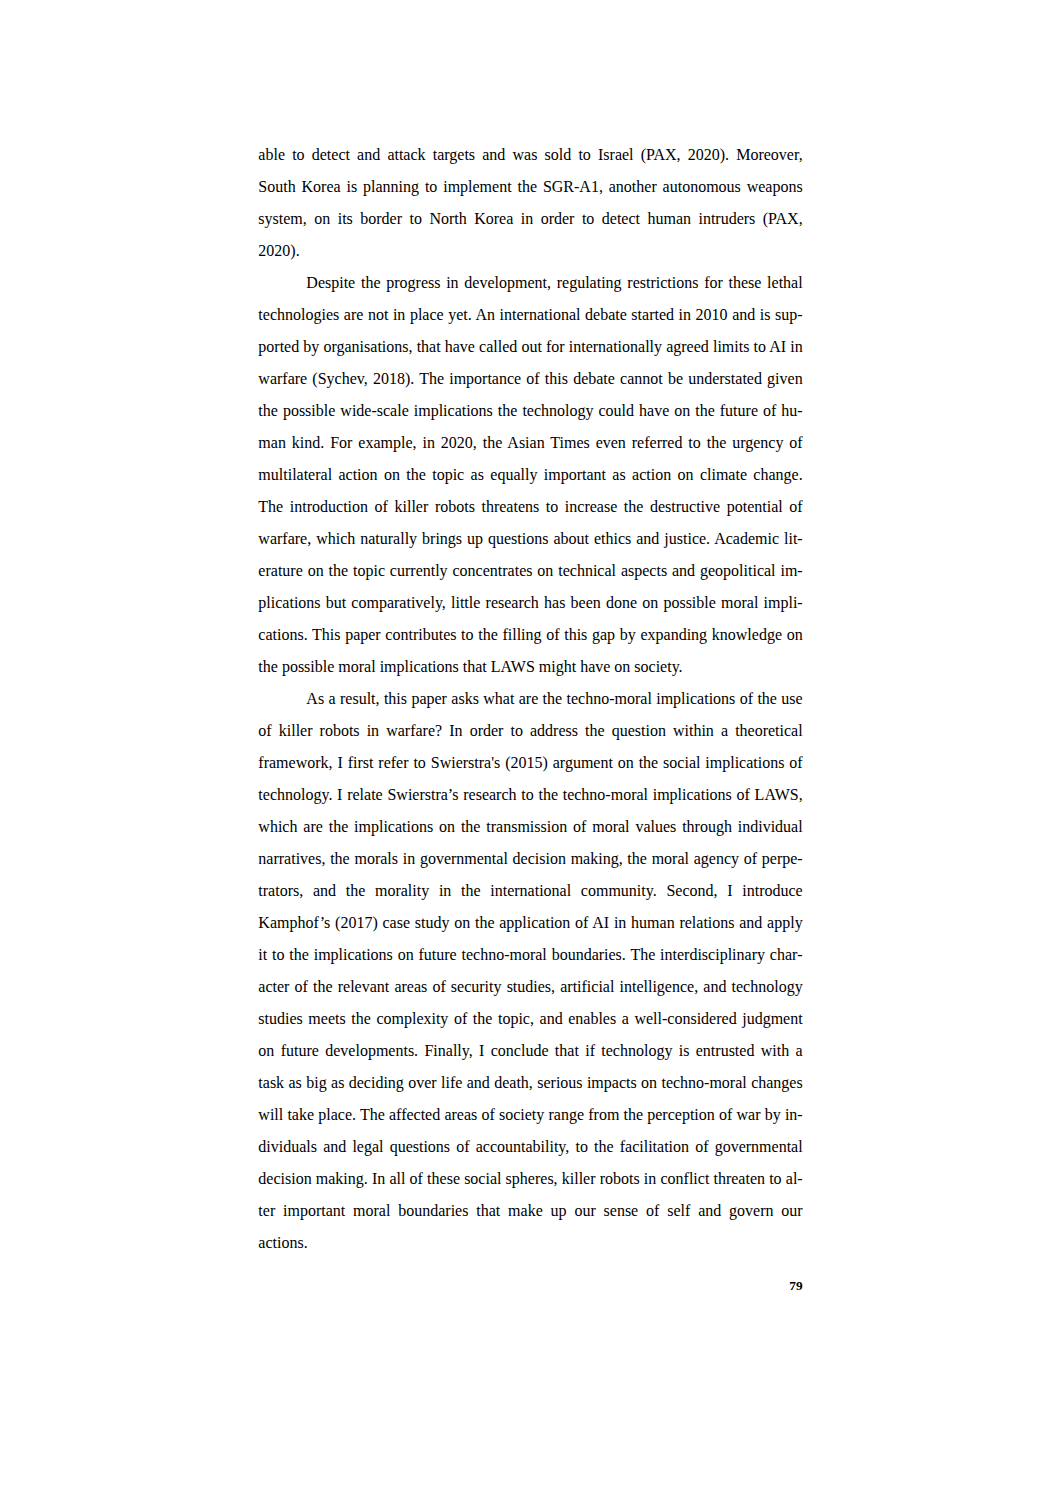able to detect and attack targets and was sold to Israel (PAX, 2020). Moreover, South Korea is planning to implement the SGR-A1, another autonomous weapons system, on its border to North Korea in order to detect human intruders (PAX, 2020).
Despite the progress in development, regulating restrictions for these lethal technologies are not in place yet. An international debate started in 2010 and is supported by organisations, that have called out for internationally agreed limits to AI in warfare (Sychev, 2018). The importance of this debate cannot be understated given the possible wide-scale implications the technology could have on the future of human kind. For example, in 2020, the Asian Times even referred to the urgency of multilateral action on the topic as equally important as action on climate change. The introduction of killer robots threatens to increase the destructive potential of warfare, which naturally brings up questions about ethics and justice. Academic literature on the topic currently concentrates on technical aspects and geopolitical implications but comparatively, little research has been done on possible moral implications. This paper contributes to the filling of this gap by expanding knowledge on the possible moral implications that LAWS might have on society.
As a result, this paper asks what are the techno-moral implications of the use of killer robots in warfare? In order to address the question within a theoretical framework, I first refer to Swierstra's (2015) argument on the social implications of technology. I relate Swierstra’s research to the techno-moral implications of LAWS, which are the implications on the transmission of moral values through individual narratives, the morals in governmental decision making, the moral agency of perpetrators, and the morality in the international community. Second, I introduce Kamphof’s (2017) case study on the application of AI in human relations and apply it to the implications on future techno-moral boundaries. The interdisciplinary character of the relevant areas of security studies, artificial intelligence, and technology studies meets the complexity of the topic, and enables a well-considered judgment on future developments. Finally, I conclude that if technology is entrusted with a task as big as deciding over life and death, serious impacts on techno-moral changes will take place. The affected areas of society range from the perception of war by individuals and legal questions of accountability, to the facilitation of governmental decision making. In all of these social spheres, killer robots in conflict threaten to alter important moral boundaries that make up our sense of self and govern our actions.
79